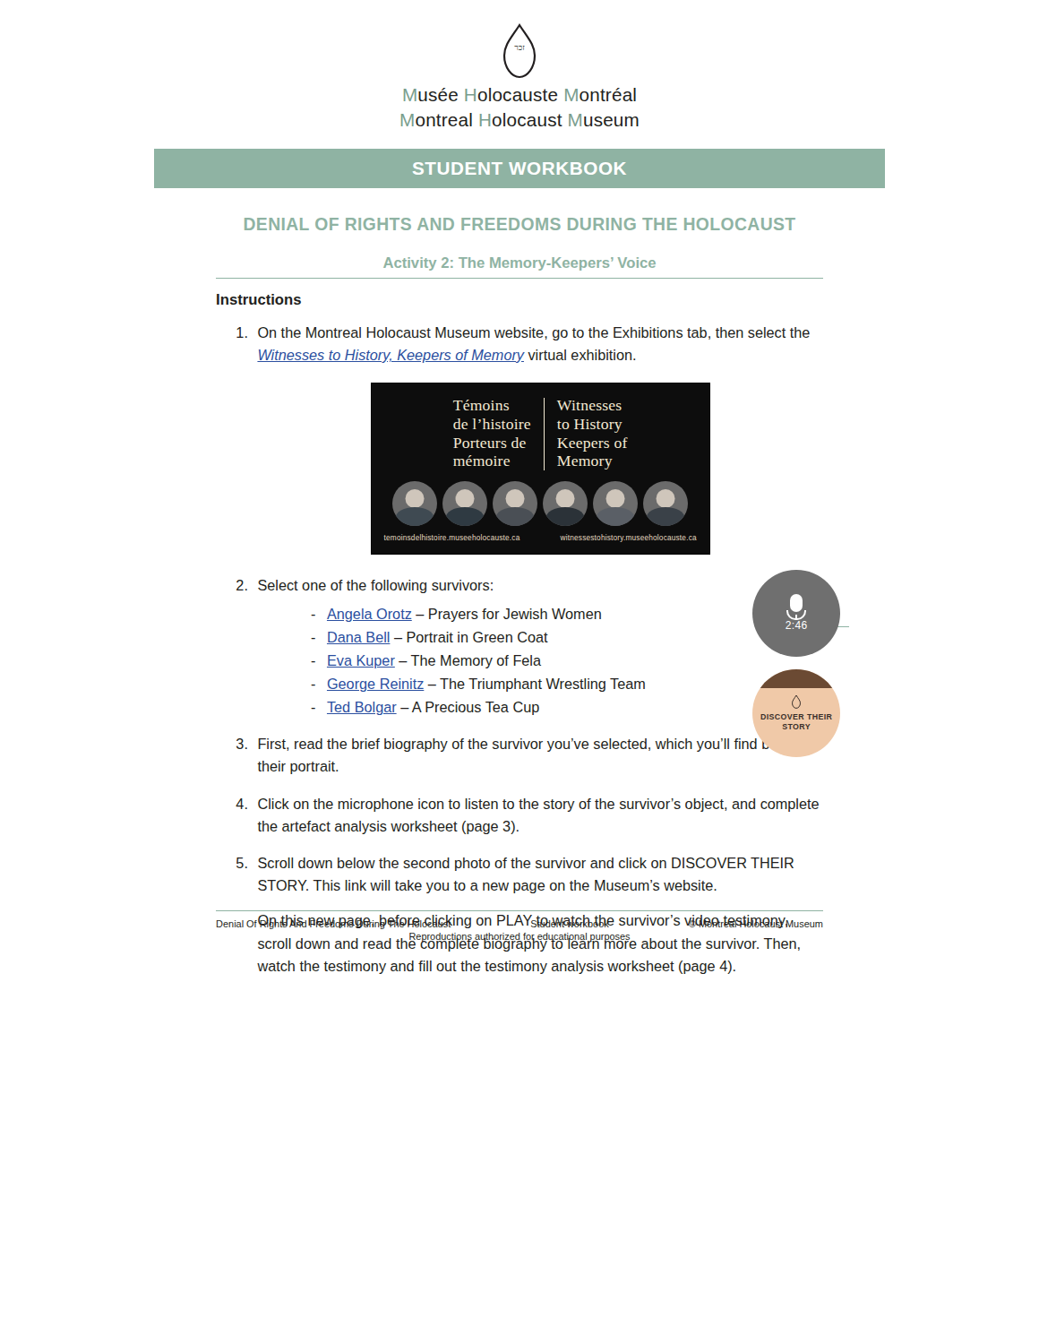זכר
Musée Holocauste Montréal
Montreal Holocaust Museum
STUDENT WORKBOOK
DENIAL OF RIGHTS AND FREEDOMS DURING THE HOLOCAUST
Activity 2: The Memory-Keepers’ Voice
Instructions
On the Montreal Holocaust Museum website, go to the Exhibitions tab, then select the Witnesses to History, Keepers of Memory virtual exhibition.
Témoins
de l’histoire
Porteurs de
mémoire
Witnesses
to History
Keepers of
Memory
temoinsdelhistoire.museeholocauste.ca witnessestohistory.museeholocauste.ca
Select one of the following survivors:
Angela Orotz – Prayers for Jewish Women
Dana Bell – Portrait in Green Coat
Eva Kuper – The Memory of Fela
George Reinitz – The Triumphant Wrestling Team
Ted Bolgar – A Precious Tea Cup
First, read the brief biography of the survivor you’ve selected, which you’ll find below their portrait.
Click on the microphone icon to listen to the story of the survivor’s object, and complete the artefact analysis worksheet (page 3).
Scroll down below the second photo of the survivor and click on DISCOVER THEIR STORY. This link will take you to a new page on the Museum’s website.
On this new page, before clicking on PLAY to watch the survivor’s video testimony, scroll down and read the complete biography to learn more about the survivor. Then, watch the testimony and fill out the testimony analysis worksheet (page 4).
1
2:46
DISCOVER THEIR
STORY
Denial Of Rights And Freedoms During The Holocaust
Student workbook
© Montreal Holocaust Museum
Reproductions authorized for educational purposes